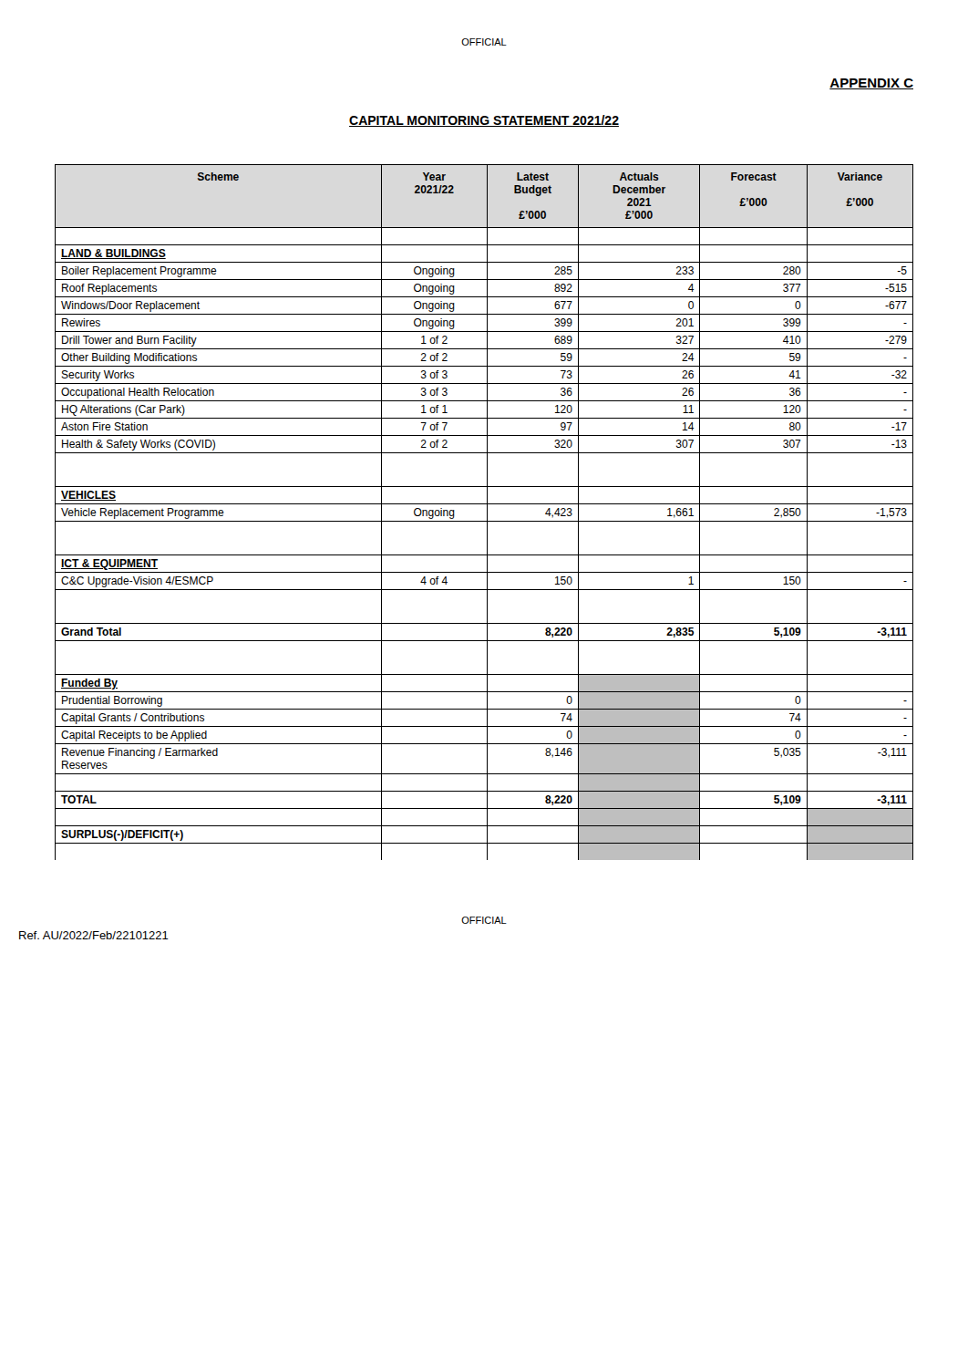OFFICIAL
APPENDIX C
CAPITAL MONITORING STATEMENT 2021/22
| Scheme | Year 2021/22 | Latest Budget £’000 | Actuals December 2021 £’000 | Forecast £’000 | Variance £’000 |
| --- | --- | --- | --- | --- | --- |
| LAND & BUILDINGS | | | | | |
| Boiler Replacement Programme | Ongoing | 285 | 233 | 280 | -5 |
| Roof Replacements | Ongoing | 892 | 4 | 377 | -515 |
| Windows/Door Replacement | Ongoing | 677 | 0 | 0 | -677 |
| Rewires | Ongoing | 399 | 201 | 399 | - |
| Drill Tower and Burn Facility | 1 of 2 | 689 | 327 | 410 | -279 |
| Other Building Modifications | 2 of 2 | 59 | 24 | 59 | - |
| Security Works | 3 of 3 | 73 | 26 | 41 | -32 |
| Occupational Health Relocation | 3 of 3 | 36 | 26 | 36 | - |
| HQ Alterations (Car Park) | 1 of 1 | 120 | 11 | 120 | - |
| Aston Fire Station | 7 of 7 | 97 | 14 | 80 | -17 |
| Health & Safety Works (COVID) | 2 of 2 | 320 | 307 | 307 | -13 |
| VEHICLES | | | | | |
| Vehicle Replacement Programme | Ongoing | 4,423 | 1,661 | 2,850 | -1,573 |
| ICT & EQUIPMENT | | | | | |
| C&C Upgrade-Vision 4/ESMCP | 4 of 4 | 150 | 1 | 150 | - |
| Grand Total | | 8,220 | 2,835 | 5,109 | -3,111 |
| Funded By | | | | | |
| Prudential Borrowing | | 0 | | 0 | - |
| Capital Grants / Contributions | | 74 | | 74 | - |
| Capital Receipts to be Applied | | 0 | | 0 | - |
| Revenue Financing / Earmarked Reserves | | 8,146 | | 5,035 | -3,111 |
| TOTAL | | 8,220 | | 5,109 | -3,111 |
| SURPLUS(-)/DEFICIT(+) | | | | | |
OFFICIAL
Ref. AU/2022/Feb/22101221